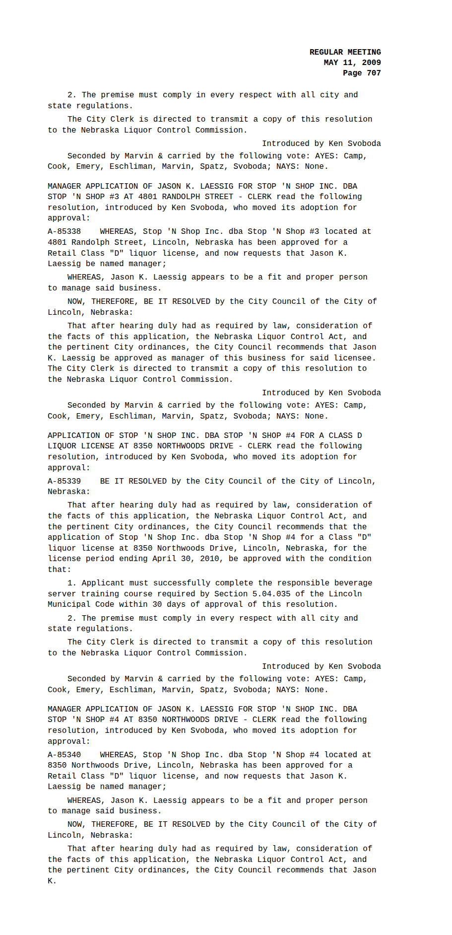REGULAR MEETING
MAY 11, 2009
Page 707
2. The premise must comply in every respect with all city and state regulations.
The City Clerk is directed to transmit a copy of this resolution to the Nebraska Liquor Control Commission.
Introduced by Ken Svoboda
Seconded by Marvin & carried by the following vote: AYES: Camp, Cook, Emery, Eschliman, Marvin, Spatz, Svoboda; NAYS: None.
MANAGER APPLICATION OF JASON K. LAESSIG FOR STOP 'N SHOP INC. DBA STOP 'N SHOP #3 AT 4801 RANDOLPH STREET - CLERK read the following resolution, introduced by Ken Svoboda, who moved its adoption for approval:
A-85338 WHEREAS, Stop 'N Shop Inc. dba Stop 'N Shop #3 located at 4801 Randolph Street, Lincoln, Nebraska has been approved for a Retail Class "D" liquor license, and now requests that Jason K. Laessig be named manager;
WHEREAS, Jason K. Laessig appears to be a fit and proper person to manage said business.
NOW, THEREFORE, BE IT RESOLVED by the City Council of the City of Lincoln, Nebraska:
That after hearing duly had as required by law, consideration of the facts of this application, the Nebraska Liquor Control Act, and the pertinent City ordinances, the City Council recommends that Jason K. Laessig be approved as manager of this business for said licensee. The City Clerk is directed to transmit a copy of this resolution to the Nebraska Liquor Control Commission.
Introduced by Ken Svoboda
Seconded by Marvin & carried by the following vote: AYES: Camp, Cook, Emery, Eschliman, Marvin, Spatz, Svoboda; NAYS: None.
APPLICATION OF STOP 'N SHOP INC. DBA STOP 'N SHOP #4 FOR A CLASS D LIQUOR LICENSE AT 8350 NORTHWOODS DRIVE - CLERK read the following resolution, introduced by Ken Svoboda, who moved its adoption for approval:
A-85339 BE IT RESOLVED by the City Council of the City of Lincoln, Nebraska:
That after hearing duly had as required by law, consideration of the facts of this application, the Nebraska Liquor Control Act, and the pertinent City ordinances, the City Council recommends that the application of Stop 'N Shop Inc. dba Stop 'N Shop #4 for a Class "D" liquor license at 8350 Northwoods Drive, Lincoln, Nebraska, for the license period ending April 30, 2010, be approved with the condition that:
1. Applicant must successfully complete the responsible beverage server training course required by Section 5.04.035 of the Lincoln Municipal Code within 30 days of approval of this resolution.
2. The premise must comply in every respect with all city and state regulations.
The City Clerk is directed to transmit a copy of this resolution to the Nebraska Liquor Control Commission.
Introduced by Ken Svoboda
Seconded by Marvin & carried by the following vote: AYES: Camp, Cook, Emery, Eschliman, Marvin, Spatz, Svoboda; NAYS: None.
MANAGER APPLICATION OF JASON K. LAESSIG FOR STOP 'N SHOP INC. DBA STOP 'N SHOP #4 AT 8350 NORTHWOODS DRIVE - CLERK read the following resolution, introduced by Ken Svoboda, who moved its adoption for approval:
A-85340 WHEREAS, Stop 'N Shop Inc. dba Stop 'N Shop #4 located at 8350 Northwoods Drive, Lincoln, Nebraska has been approved for a Retail Class "D" liquor license, and now requests that Jason K. Laessig be named manager;
WHEREAS, Jason K. Laessig appears to be a fit and proper person to manage said business.
NOW, THEREFORE, BE IT RESOLVED by the City Council of the City of Lincoln, Nebraska:
That after hearing duly had as required by law, consideration of the facts of this application, the Nebraska Liquor Control Act, and the pertinent City ordinances, the City Council recommends that Jason K.